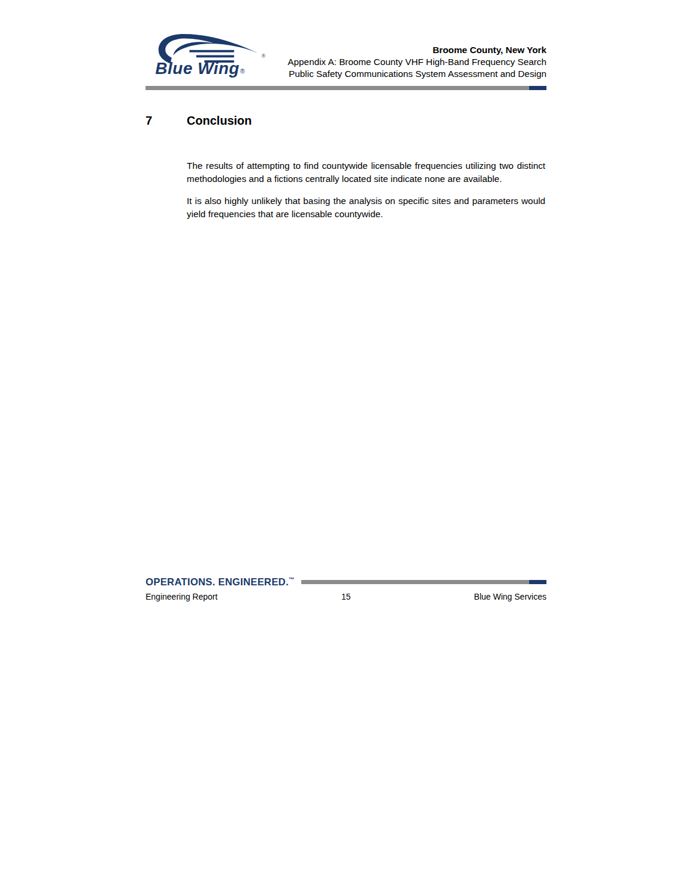®
Blue Wing®
Broome County, New York
Appendix A: Broome County VHF High-Band Frequency Search
Public Safety Communications System Assessment and Design
7 Conclusion
The results of attempting to find countywide licensable frequencies utilizing two distinct methodologies and a fictions centrally located site indicate none are available.
It is also highly unlikely that basing the analysis on specific sites and parameters would yield frequencies that are licensable countywide.
OPERATIONS. ENGINEERED.™
Engineering Report
15
Blue Wing Services